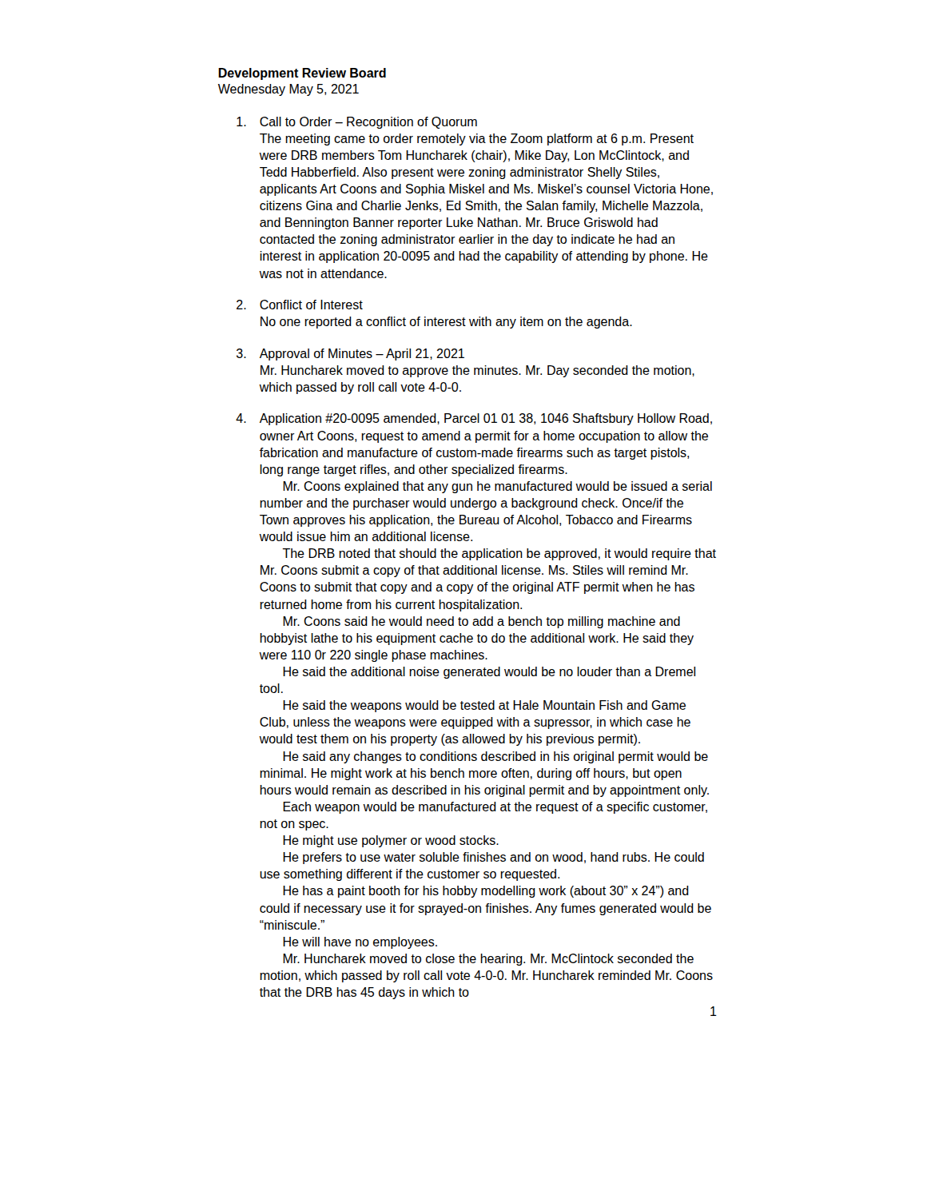Development Review Board
Wednesday May 5, 2021
Call to Order – Recognition of Quorum
The meeting came to order remotely via the Zoom platform at 6 p.m. Present were DRB members Tom Huncharek (chair), Mike Day, Lon McClintock, and Tedd Habberfield. Also present were zoning administrator Shelly Stiles, applicants Art Coons and Sophia Miskel and Ms. Miskel’s counsel Victoria Hone, citizens Gina and Charlie Jenks, Ed Smith, the Salan family, Michelle Mazzola, and Bennington Banner reporter Luke Nathan. Mr. Bruce Griswold had contacted the zoning administrator earlier in the day to indicate he had an interest in application 20-0095 and had the capability of attending by phone. He was not in attendance.
Conflict of Interest
No one reported a conflict of interest with any item on the agenda.
Approval of Minutes – April 21, 2021
Mr. Huncharek moved to approve the minutes. Mr. Day seconded the motion, which passed by roll call vote 4-0-0.
Application #20-0095 amended, Parcel 01 01 38, 1046 Shaftsbury Hollow Road, owner Art Coons, request to amend a permit for a home occupation to allow the fabrication and manufacture of custom-made firearms such as target pistols, long range target rifles, and other specialized firearms.
Mr. Coons explained that any gun he manufactured would be issued a serial number and the purchaser would undergo a background check. Once/if the Town approves his application, the Bureau of Alcohol, Tobacco and Firearms would issue him an additional license.
The DRB noted that should the application be approved, it would require that Mr. Coons submit a copy of that additional license. Ms. Stiles will remind Mr. Coons to submit that copy and a copy of the original ATF permit when he has returned home from his current hospitalization.
Mr. Coons said he would need to add a bench top milling machine and hobbyist lathe to his equipment cache to do the additional work. He said they were 110 0r 220 single phase machines.
He said the additional noise generated would be no louder than a Dremel tool.
He said the weapons would be tested at Hale Mountain Fish and Game Club, unless the weapons were equipped with a supressor, in which case he would test them on his property (as allowed by his previous permit).
He said any changes to conditions described in his original permit would be minimal. He might work at his bench more often, during off hours, but open hours would remain as described in his original permit and by appointment only.
Each weapon would be manufactured at the request of a specific customer, not on spec.
He might use polymer or wood stocks.
He prefers to use water soluble finishes and on wood, hand rubs. He could use something different if the customer so requested.
He has a paint booth for his hobby modelling work (about 30” x 24”) and could if necessary use it for sprayed-on finishes. Any fumes generated would be “miniscule.”
He will have no employees.
Mr. Huncharek moved to close the hearing. Mr. McClintock seconded the motion, which passed by roll call vote 4-0-0. Mr. Huncharek reminded Mr. Coons that the DRB has 45 days in which to
1